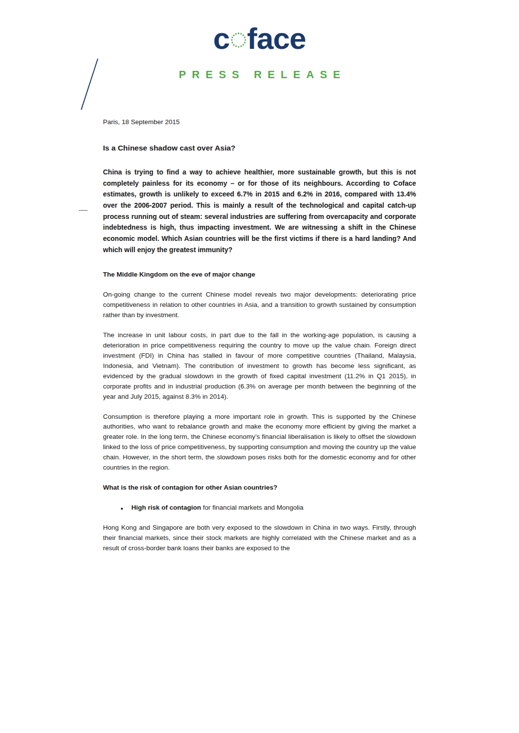c◌face
PRESS RELEASE
Paris, 18 September 2015
Is a Chinese shadow cast over Asia?
China is trying to find a way to achieve healthier, more sustainable growth, but this is not completely painless for its economy – or for those of its neighbours. According to Coface estimates, growth is unlikely to exceed 6.7% in 2015 and 6.2% in 2016, compared with 13.4% over the 2006-2007 period. This is mainly a result of the technological and capital catch-up process running out of steam: several industries are suffering from overcapacity and corporate indebtedness is high, thus impacting investment. We are witnessing a shift in the Chinese economic model. Which Asian countries will be the first victims if there is a hard landing? And which will enjoy the greatest immunity?
The Middle Kingdom on the eve of major change
On-going change to the current Chinese model reveals two major developments: deteriorating price competitiveness in relation to other countries in Asia, and a transition to growth sustained by consumption rather than by investment.
The increase in unit labour costs, in part due to the fall in the working-age population, is causing a deterioration in price competitiveness requiring the country to move up the value chain. Foreign direct investment (FDI) in China has stalled in favour of more competitive countries (Thailand, Malaysia, Indonesia, and Vietnam). The contribution of investment to growth has become less significant, as evidenced by the gradual slowdown in the growth of fixed capital investment (11.2% in Q1 2015), in corporate profits and in industrial production (6.3% on average per month between the beginning of the year and July 2015, against 8.3% in 2014).
Consumption is therefore playing a more important role in growth. This is supported by the Chinese authorities, who want to rebalance growth and make the economy more efficient by giving the market a greater role. In the long term, the Chinese economy’s financial liberalisation is likely to offset the slowdown linked to the loss of price competitiveness, by supporting consumption and moving the country up the value chain. However, in the short term, the slowdown poses risks both for the domestic economy and for other countries in the region.
What is the risk of contagion for other Asian countries?
High risk of contagion for financial markets and Mongolia
Hong Kong and Singapore are both very exposed to the slowdown in China in two ways. Firstly, through their financial markets, since their stock markets are highly correlated with the Chinese market and as a result of cross-border bank loans their banks are exposed to the